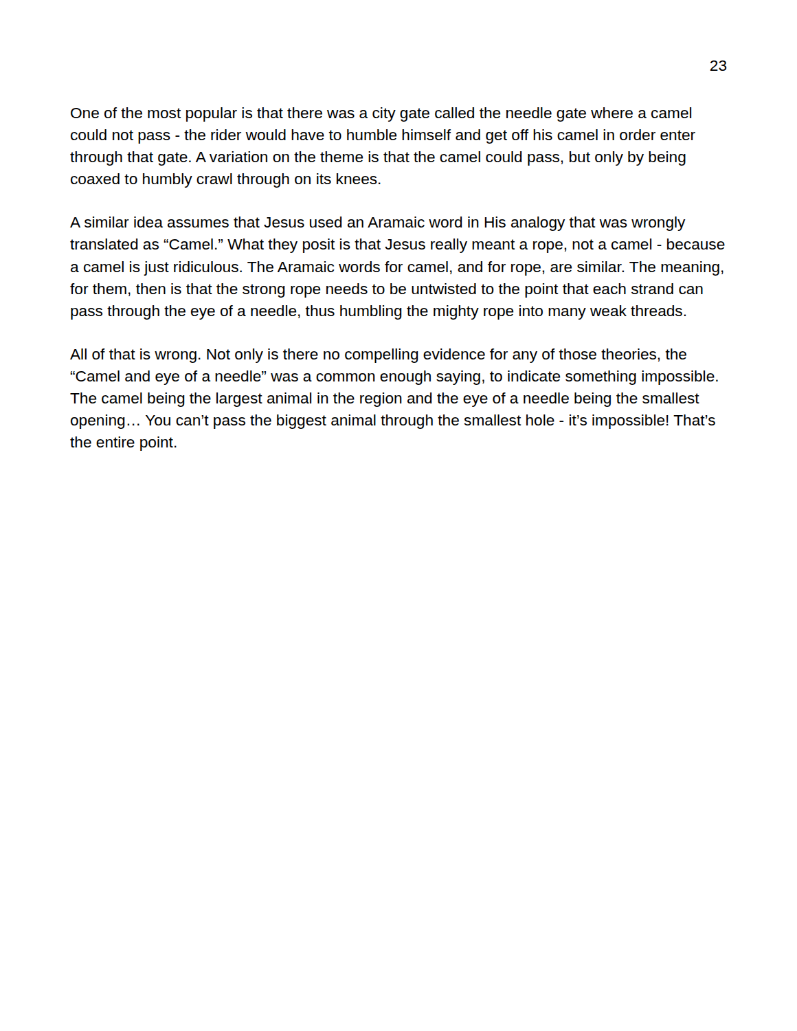23
One of the most popular is that there was a city gate called the needle gate where a camel could not pass - the rider would have to humble himself and get off his camel in order enter through that gate. A variation on the theme is that the camel could pass, but only by being coaxed to humbly crawl through on its knees.
A similar idea assumes that Jesus used an Aramaic word in His analogy that was wrongly translated as “Camel.” What they posit is that Jesus really meant a rope, not a camel - because a camel is just ridiculous. The Aramaic words for camel, and for rope, are similar. The meaning, for them, then is that the strong rope needs to be untwisted to the point that each strand can pass through the eye of a needle, thus humbling the mighty rope into many weak threads.
All of that is wrong. Not only is there no compelling evidence for any of those theories, the “Camel and eye of a needle” was a common enough saying, to indicate something impossible. The camel being the largest animal in the region and the eye of a needle being the smallest opening… You can’t pass the biggest animal through the smallest hole - it’s impossible! That’s the entire point.